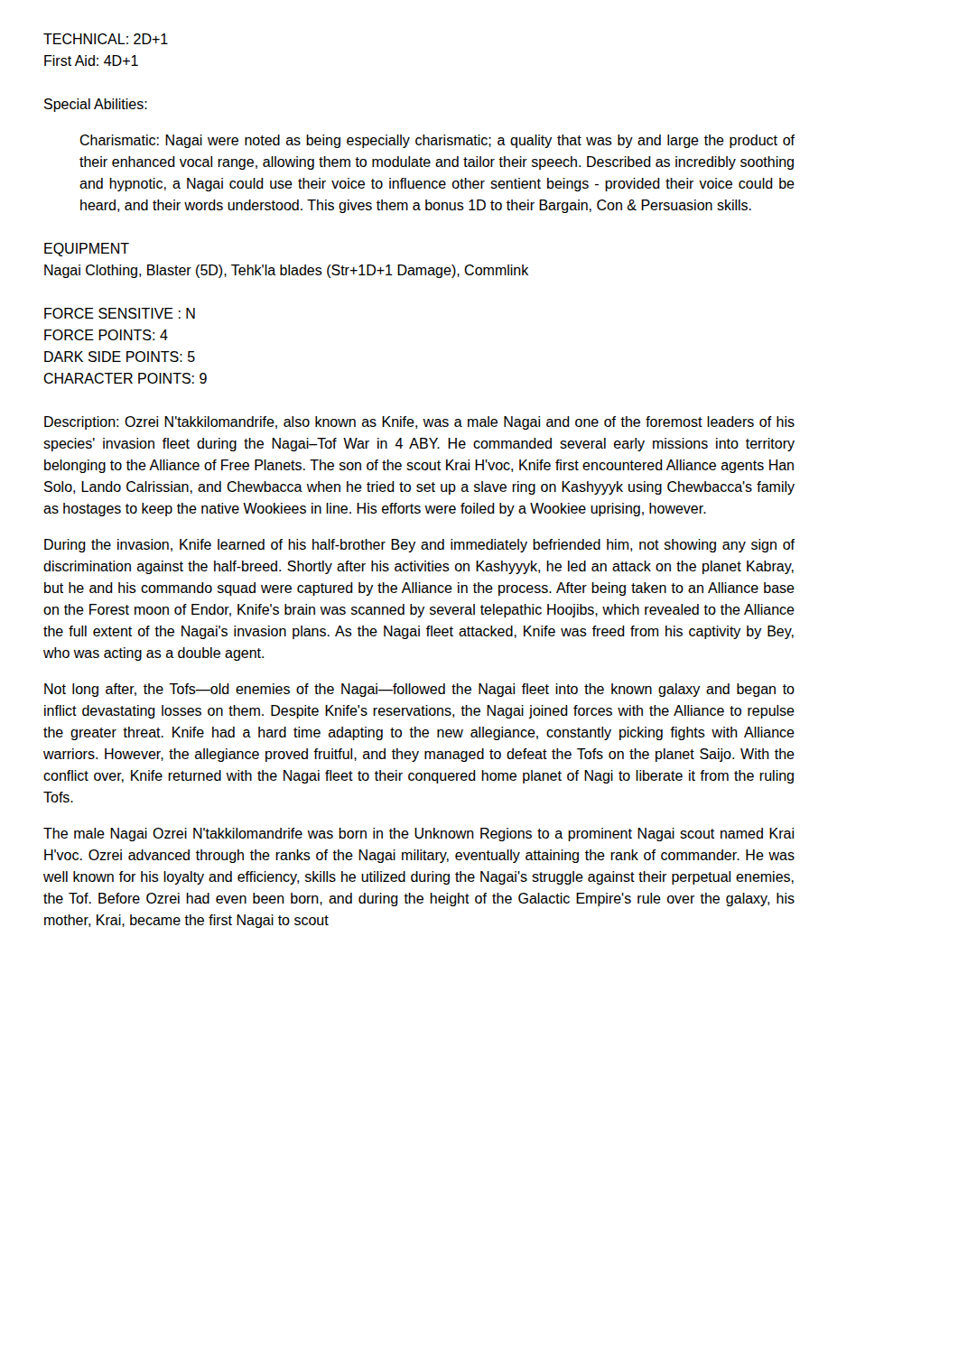TECHNICAL: 2D+1
First Aid: 4D+1
Special Abilities:
Charismatic: Nagai were noted as being especially charismatic; a quality that was by and large the product of their enhanced vocal range, allowing them to modulate and tailor their speech. Described as incredibly soothing and hypnotic, a Nagai could use their voice to influence other sentient beings - provided their voice could be heard, and their words understood. This gives them a bonus 1D to their Bargain, Con & Persuasion skills.
EQUIPMENT
Nagai Clothing, Blaster (5D), Tehk'la blades (Str+1D+1 Damage), Commlink
FORCE SENSITIVE : N
FORCE POINTS: 4
DARK SIDE POINTS: 5
CHARACTER POINTS: 9
Description: Ozrei N'takkilomandrife, also known as Knife, was a male Nagai and one of the foremost leaders of his species' invasion fleet during the Nagai–Tof War in 4 ABY. He commanded several early missions into territory belonging to the Alliance of Free Planets. The son of the scout Krai H'voc, Knife first encountered Alliance agents Han Solo, Lando Calrissian, and Chewbacca when he tried to set up a slave ring on Kashyyyk using Chewbacca's family as hostages to keep the native Wookiees in line. His efforts were foiled by a Wookiee uprising, however.
During the invasion, Knife learned of his half-brother Bey and immediately befriended him, not showing any sign of discrimination against the half-breed. Shortly after his activities on Kashyyyk, he led an attack on the planet Kabray, but he and his commando squad were captured by the Alliance in the process. After being taken to an Alliance base on the Forest moon of Endor, Knife's brain was scanned by several telepathic Hoojibs, which revealed to the Alliance the full extent of the Nagai's invasion plans. As the Nagai fleet attacked, Knife was freed from his captivity by Bey, who was acting as a double agent.
Not long after, the Tofs—old enemies of the Nagai—followed the Nagai fleet into the known galaxy and began to inflict devastating losses on them. Despite Knife's reservations, the Nagai joined forces with the Alliance to repulse the greater threat. Knife had a hard time adapting to the new allegiance, constantly picking fights with Alliance warriors. However, the allegiance proved fruitful, and they managed to defeat the Tofs on the planet Saijo. With the conflict over, Knife returned with the Nagai fleet to their conquered home planet of Nagi to liberate it from the ruling Tofs.
The male Nagai Ozrei N'takkilomandrife was born in the Unknown Regions to a prominent Nagai scout named Krai H'voc. Ozrei advanced through the ranks of the Nagai military, eventually attaining the rank of commander. He was well known for his loyalty and efficiency, skills he utilized during the Nagai's struggle against their perpetual enemies, the Tof. Before Ozrei had even been born, and during the height of the Galactic Empire's rule over the galaxy, his mother, Krai, became the first Nagai to scout